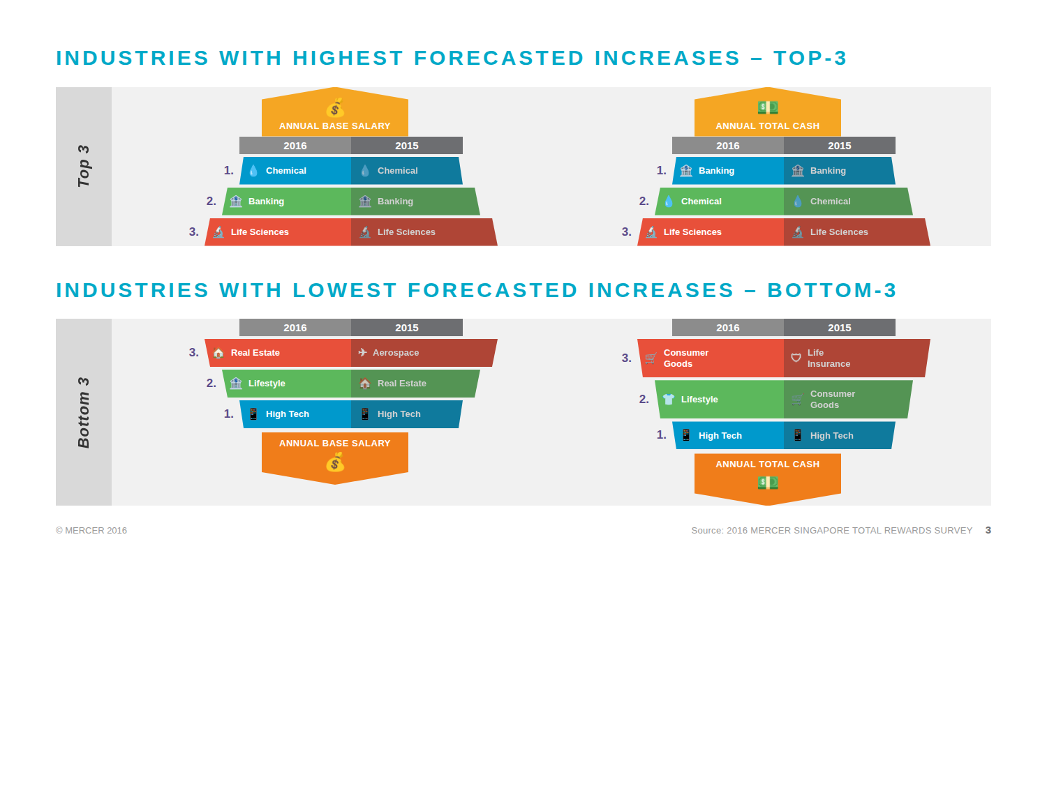Industries with highest forecasted increases – Top-3
Top 3
💰 ANNUAL BASE SALARY
2016
2015
1.
💧Chemical
💧Chemical
2.
🏦Banking
🏦Banking
3.
🔬Life Sciences
🔬Life Sciences
💵 ANNUAL TOTAL CASH
2016
2015
1.
🏦Banking
🏦Banking
2.
💧Chemical
💧Chemical
3.
🔬Life Sciences
🔬Life Sciences
Industries with lowest forecasted increases – Bottom-3
Bottom 3
2016
2015
3.
🏠Real Estate
✈Aerospace
2.
🏦Lifestyle
🏠Real Estate
1.
📱High Tech
📱High Tech
ANNUAL BASE SALARY 💰
2016
2015
3.
🛒Consumer
Goods
🛡Life
Insurance
2.
👕Lifestyle
🛒Consumer
Goods
1.
📱High Tech
📱High Tech
ANNUAL TOTAL CASH 💵
© MERCER 2016
Source: 2016 MERCER SINGAPORE TOTAL REWARDS SURVEY
3